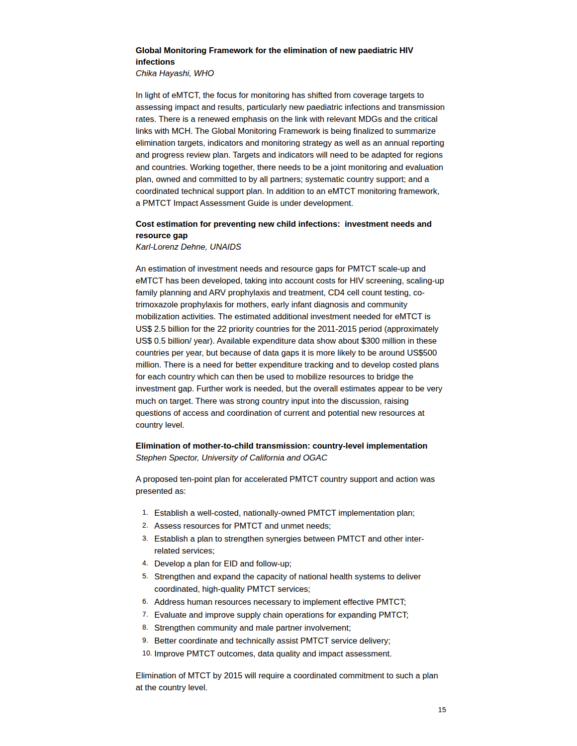Global Monitoring Framework for the elimination of new paediatric HIV infections
Chika Hayashi, WHO
In light of eMTCT, the focus for monitoring has shifted from coverage targets to assessing impact and results, particularly new paediatric infections and transmission rates. There is a renewed emphasis on the link with relevant MDGs and the critical links with MCH. The Global Monitoring Framework is being finalized to summarize elimination targets, indicators and monitoring strategy as well as an annual reporting and progress review plan. Targets and indicators will need to be adapted for regions and countries. Working together, there needs to be a joint monitoring and evaluation plan, owned and committed to by all partners; systematic country support; and a coordinated technical support plan. In addition to an eMTCT monitoring framework, a PMTCT Impact Assessment Guide is under development.
Cost estimation for preventing new child infections: investment needs and resource gap
Karl-Lorenz Dehne, UNAIDS
An estimation of investment needs and resource gaps for PMTCT scale-up and eMTCT has been developed, taking into account costs for HIV screening, scaling-up family planning and ARV prophylaxis and treatment, CD4 cell count testing, co-trimoxazole prophylaxis for mothers, early infant diagnosis and community mobilization activities. The estimated additional investment needed for eMTCT is US$ 2.5 billion for the 22 priority countries for the 2011-2015 period (approximately US$ 0.5 billion/ year). Available expenditure data show about $300 million in these countries per year, but because of data gaps it is more likely to be around US$500 million. There is a need for better expenditure tracking and to develop costed plans for each country which can then be used to mobilize resources to bridge the investment gap. Further work is needed, but the overall estimates appear to be very much on target. There was strong country input into the discussion, raising questions of access and coordination of current and potential new resources at country level.
Elimination of mother-to-child transmission: country-level implementation
Stephen Spector, University of California and OGAC
A proposed ten-point plan for accelerated PMTCT country support and action was presented as:
Establish a well-costed, nationally-owned PMTCT implementation plan;
Assess resources for PMTCT and unmet needs;
Establish a plan to strengthen synergies between PMTCT and other inter-related services;
Develop a plan for EID and follow-up;
Strengthen and expand the capacity of national health systems to deliver coordinated, high-quality PMTCT services;
Address human resources necessary to implement effective PMTCT;
Evaluate and improve supply chain operations for expanding PMTCT;
Strengthen community and male partner involvement;
Better coordinate and technically assist PMTCT service delivery;
Improve PMTCT outcomes, data quality and impact assessment.
Elimination of MTCT by 2015 will require a coordinated commitment to such a plan at the country level.
15